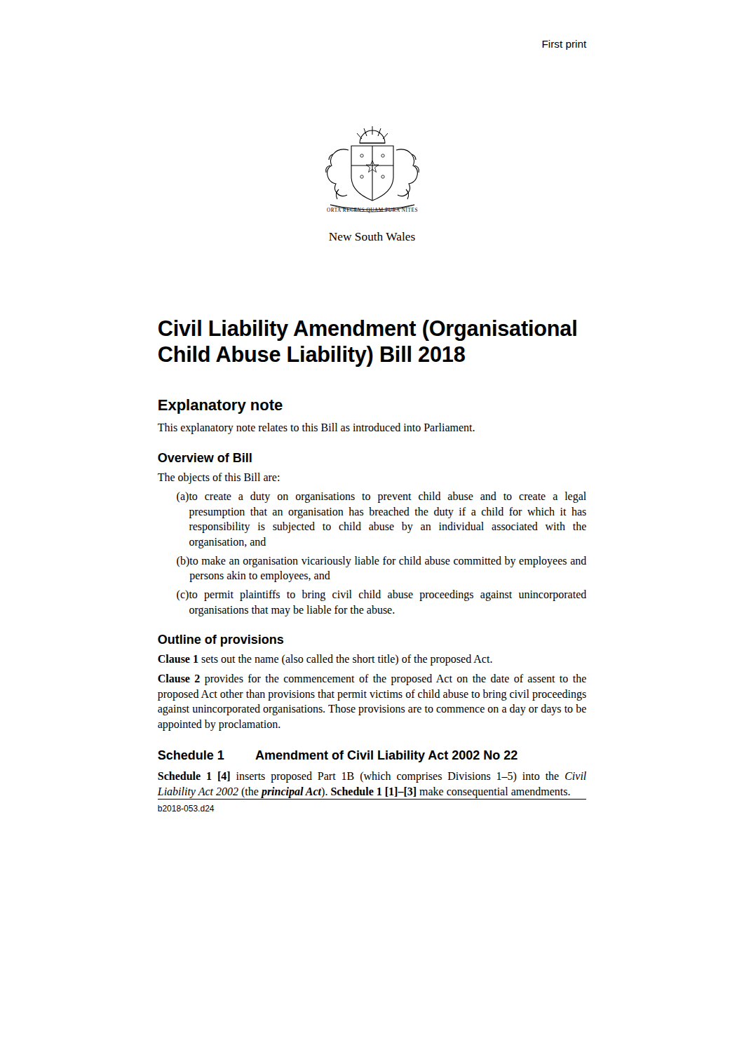First print
ORTA RECENS QUAM PURA NITES
New South Wales
Civil Liability Amendment (Organisational
Child Abuse Liability) Bill 2018
Explanatory note
This explanatory note relates to this Bill as introduced into Parliament.
Overview of Bill
The objects of this Bill are:
(a)
to create a duty on organisations to prevent child abuse and to create a legal presumption that an organisation has breached the duty if a child for which it has responsibility is subjected to child abuse by an individual associated with the organisation, and
(b)
to make an organisation vicariously liable for child abuse committed by employees and persons akin to employees, and
(c)
to permit plaintiffs to bring civil child abuse proceedings against unincorporated organisations that may be liable for the abuse.
Outline of provisions
Clause 1 sets out the name (also called the short title) of the proposed Act.
Clause 2 provides for the commencement of the proposed Act on the date of assent to the proposed Act other than provisions that permit victims of child abuse to bring civil proceedings against unincorporated organisations. Those provisions are to commence on a day or days to be appointed by proclamation.
Schedule 1
Amendment of Civil Liability Act 2002 No 22
Schedule 1 [4] inserts proposed Part 1B (which comprises Divisions 1–5) into the Civil Liability Act 2002 (the principal Act). Schedule 1 [1]–[3] make consequential amendments.
b2018-053.d24